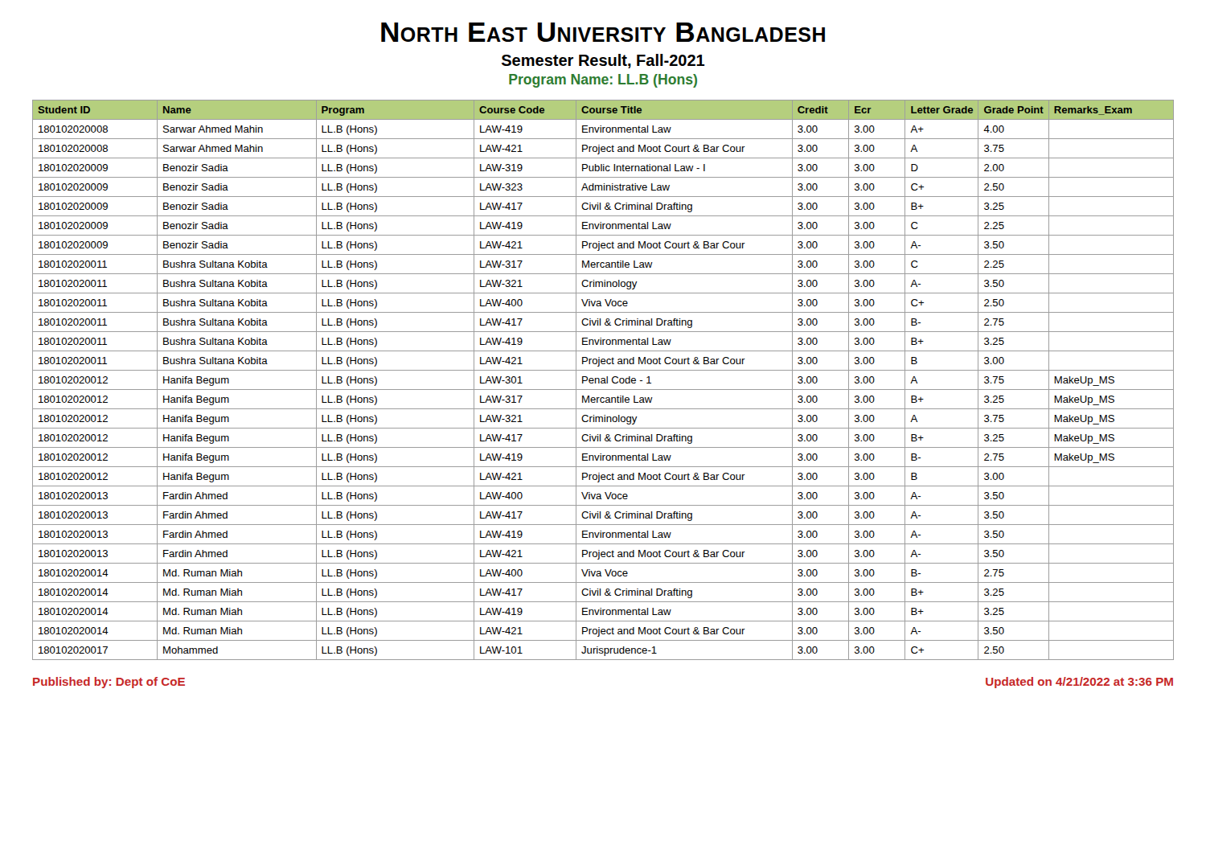North East University Bangladesh
Semester Result, Fall-2021
Program Name: LL.B (Hons)
| Student ID | Name | Program | Course Code | Course Title | Credit | Ecr | Letter Grade | Grade Point | Remarks_Exam |
| --- | --- | --- | --- | --- | --- | --- | --- | --- | --- |
| 180102020008 | Sarwar Ahmed Mahin | LL.B (Hons) | LAW-419 | Environmental Law | 3.00 | 3.00 | A+ | 4.00 | |
| 180102020008 | Sarwar Ahmed Mahin | LL.B (Hons) | LAW-421 | Project and Moot Court & Bar Cour | 3.00 | 3.00 | A | 3.75 | |
| 180102020009 | Benozir Sadia | LL.B (Hons) | LAW-319 | Public International Law - I | 3.00 | 3.00 | D | 2.00 | |
| 180102020009 | Benozir Sadia | LL.B (Hons) | LAW-323 | Administrative Law | 3.00 | 3.00 | C+ | 2.50 | |
| 180102020009 | Benozir Sadia | LL.B (Hons) | LAW-417 | Civil & Criminal Drafting | 3.00 | 3.00 | B+ | 3.25 | |
| 180102020009 | Benozir Sadia | LL.B (Hons) | LAW-419 | Environmental Law | 3.00 | 3.00 | C | 2.25 | |
| 180102020009 | Benozir Sadia | LL.B (Hons) | LAW-421 | Project and Moot Court & Bar Cour | 3.00 | 3.00 | A- | 3.50 | |
| 180102020011 | Bushra Sultana Kobita | LL.B (Hons) | LAW-317 | Mercantile Law | 3.00 | 3.00 | C | 2.25 | |
| 180102020011 | Bushra Sultana Kobita | LL.B (Hons) | LAW-321 | Criminology | 3.00 | 3.00 | A- | 3.50 | |
| 180102020011 | Bushra Sultana Kobita | LL.B (Hons) | LAW-400 | Viva Voce | 3.00 | 3.00 | C+ | 2.50 | |
| 180102020011 | Bushra Sultana Kobita | LL.B (Hons) | LAW-417 | Civil & Criminal Drafting | 3.00 | 3.00 | B- | 2.75 | |
| 180102020011 | Bushra Sultana Kobita | LL.B (Hons) | LAW-419 | Environmental Law | 3.00 | 3.00 | B+ | 3.25 | |
| 180102020011 | Bushra Sultana Kobita | LL.B (Hons) | LAW-421 | Project and Moot Court & Bar Cour | 3.00 | 3.00 | B | 3.00 | |
| 180102020012 | Hanifa Begum | LL.B (Hons) | LAW-301 | Penal Code - 1 | 3.00 | 3.00 | A | 3.75 | MakeUp_MS |
| 180102020012 | Hanifa Begum | LL.B (Hons) | LAW-317 | Mercantile Law | 3.00 | 3.00 | B+ | 3.25 | MakeUp_MS |
| 180102020012 | Hanifa Begum | LL.B (Hons) | LAW-321 | Criminology | 3.00 | 3.00 | A | 3.75 | MakeUp_MS |
| 180102020012 | Hanifa Begum | LL.B (Hons) | LAW-417 | Civil & Criminal Drafting | 3.00 | 3.00 | B+ | 3.25 | MakeUp_MS |
| 180102020012 | Hanifa Begum | LL.B (Hons) | LAW-419 | Environmental Law | 3.00 | 3.00 | B- | 2.75 | MakeUp_MS |
| 180102020012 | Hanifa Begum | LL.B (Hons) | LAW-421 | Project and Moot Court & Bar Cour | 3.00 | 3.00 | B | 3.00 | |
| 180102020013 | Fardin Ahmed | LL.B (Hons) | LAW-400 | Viva Voce | 3.00 | 3.00 | A- | 3.50 | |
| 180102020013 | Fardin Ahmed | LL.B (Hons) | LAW-417 | Civil & Criminal Drafting | 3.00 | 3.00 | A- | 3.50 | |
| 180102020013 | Fardin Ahmed | LL.B (Hons) | LAW-419 | Environmental Law | 3.00 | 3.00 | A- | 3.50 | |
| 180102020013 | Fardin Ahmed | LL.B (Hons) | LAW-421 | Project and Moot Court & Bar Cour | 3.00 | 3.00 | A- | 3.50 | |
| 180102020014 | Md. Ruman Miah | LL.B (Hons) | LAW-400 | Viva Voce | 3.00 | 3.00 | B- | 2.75 | |
| 180102020014 | Md. Ruman Miah | LL.B (Hons) | LAW-417 | Civil & Criminal Drafting | 3.00 | 3.00 | B+ | 3.25 | |
| 180102020014 | Md. Ruman Miah | LL.B (Hons) | LAW-419 | Environmental Law | 3.00 | 3.00 | B+ | 3.25 | |
| 180102020014 | Md. Ruman Miah | LL.B (Hons) | LAW-421 | Project and Moot Court & Bar Cour | 3.00 | 3.00 | A- | 3.50 | |
| 180102020017 | Mohammed | LL.B (Hons) | LAW-101 | Jurisprudence-1 | 3.00 | 3.00 | C+ | 2.50 | |
Published by: Dept of CoE Updated on 4/21/2022 at 3:36 PM